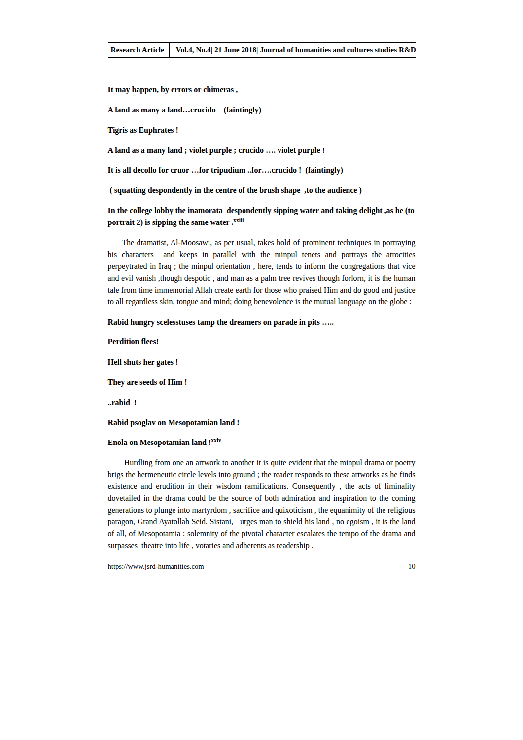Research Article
Vol.4, No.4| 21 June 2018| Journal of humanities and cultures studies R&D
It may happen, by errors or chimeras ,
A land as many a land…crucido (faintingly)
Tigris as Euphrates !
A land as a many land ; violet purple ; crucido …. violet purple !
It is all decollo for cruor …for tripudium ..for….crucido ! (faintingly)
( squatting despondently in the centre of the brush shape ,to the audience )
In the college lobby the inamorata despondently sipping water and taking delight ,as he (to portrait 2) is sipping the same water .xxiii
The dramatist, Al-Moosawi, as per usual, takes hold of prominent techniques in portraying his characters and keeps in parallel with the minpul tenets and portrays the atrocities perpeytrated in Iraq ; the minpul orientation , here, tends to inform the congregations that vice and evil vanish ,though despotic , and man as a palm tree revives though forlorn, it is the human tale from time immemorial Allah create earth for those who praised Him and do good and justice to all regardless skin, tongue and mind; doing benevolence is the mutual language on the globe :
Rabid hungry scelesstuses tamp the dreamers on parade in pits …..
Perdition flees!
Hell shuts her gates !
They are seeds of Him !
..rabid !
Rabid psoglav on Mesopotamian land !
Enola on Mesopotamian land !xxiv
Hurdling from one an artwork to another it is quite evident that the minpul drama or poetry brigs the hermeneutic circle levels into ground ; the reader responds to these artworks as he finds existence and erudition in their wisdom ramifications. Consequently , the acts of liminality dovetailed in the drama could be the source of both admiration and inspiration to the coming generations to plunge into martyrdom , sacrifice and quixoticism , the equanimity of the religious paragon, Grand Ayatollah Seid. Sistani, urges man to shield his land , no egoism , it is the land of all, of Mesopotamia : solemnity of the pivotal character escalates the tempo of the drama and surpasses theatre into life , votaries and adherents as readership .
https://www.jsrd-humanities.com 10